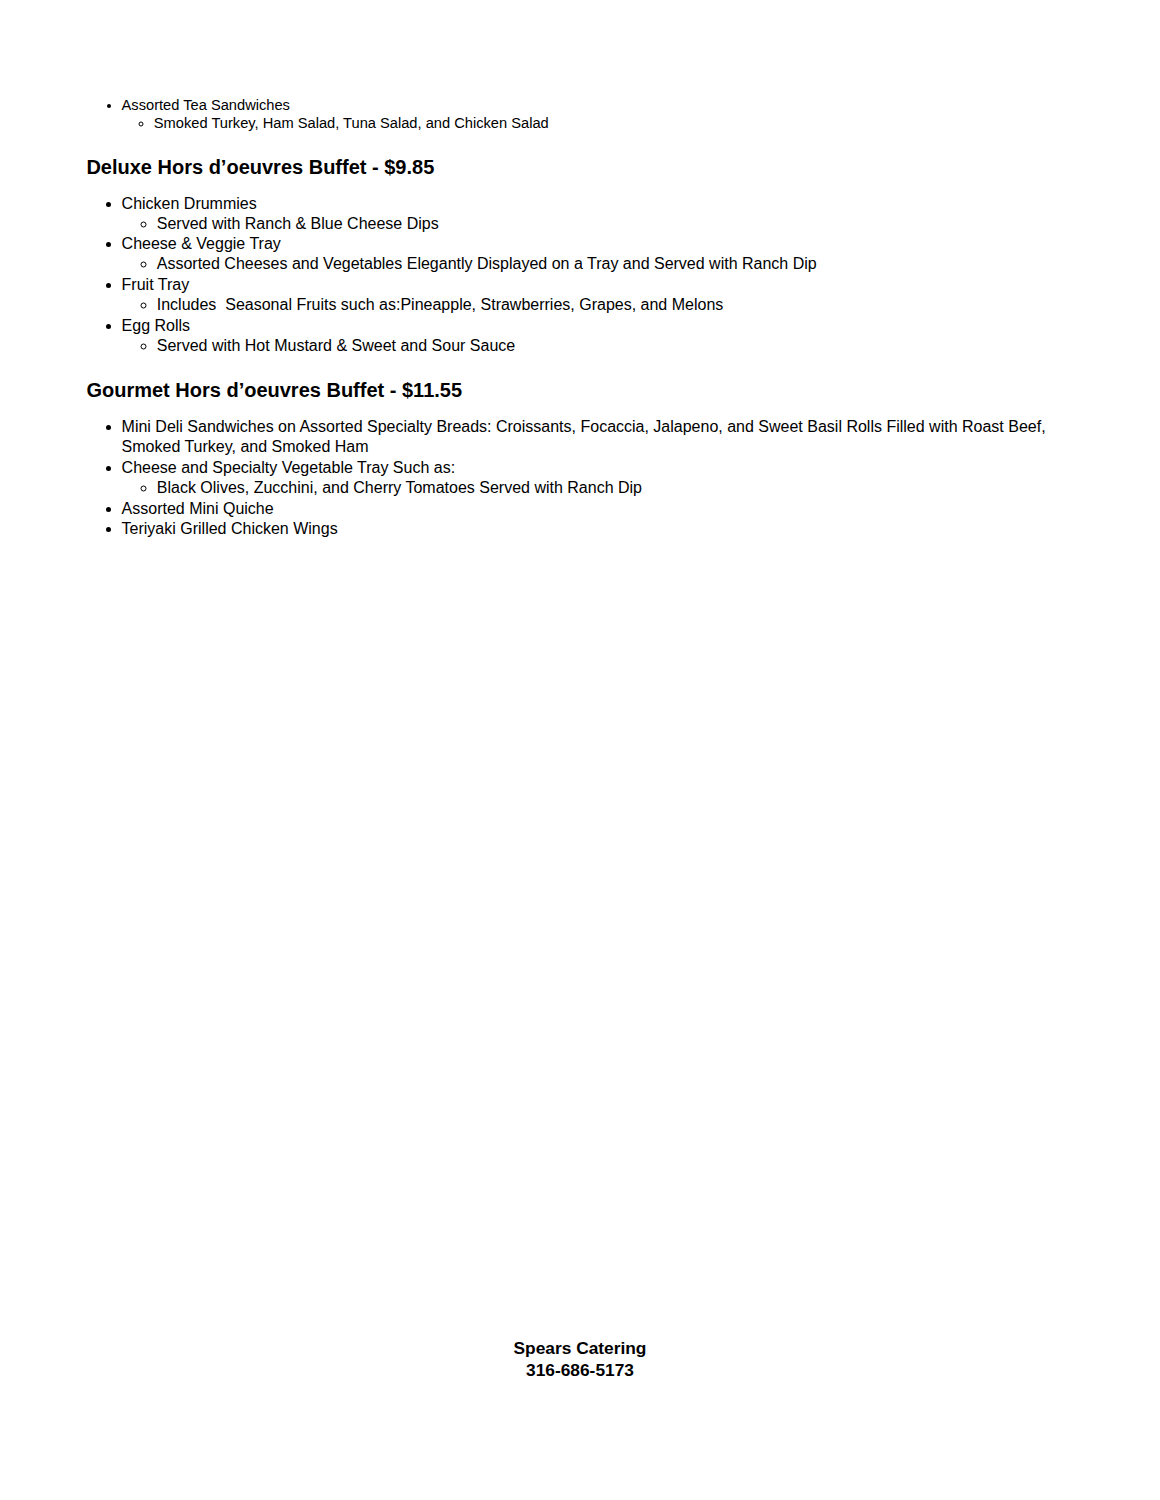Assorted Tea Sandwiches
Smoked Turkey, Ham Salad, Tuna Salad, and Chicken Salad
Deluxe Hors d’oeuvres Buffet - $9.85
Chicken Drummies
Served with Ranch & Blue Cheese Dips
Cheese & Veggie Tray
Assorted Cheeses and Vegetables Elegantly Displayed on a Tray and Served with Ranch Dip
Fruit Tray
Includes Seasonal Fruits such as:Pineapple, Strawberries, Grapes, and Melons
Egg Rolls
Served with Hot Mustard & Sweet and Sour Sauce
Gourmet Hors d’oeuvres Buffet - $11.55
Mini Deli Sandwiches on Assorted Specialty Breads: Croissants, Focaccia, Jalapeno, and Sweet Basil Rolls Filled with Roast Beef, Smoked Turkey, and Smoked Ham
Cheese and Specialty Vegetable Tray Such as:
Black Olives, Zucchini, and Cherry Tomatoes Served with Ranch Dip
Assorted Mini Quiche
Teriyaki Grilled Chicken Wings
Spears Catering
316-686-5173